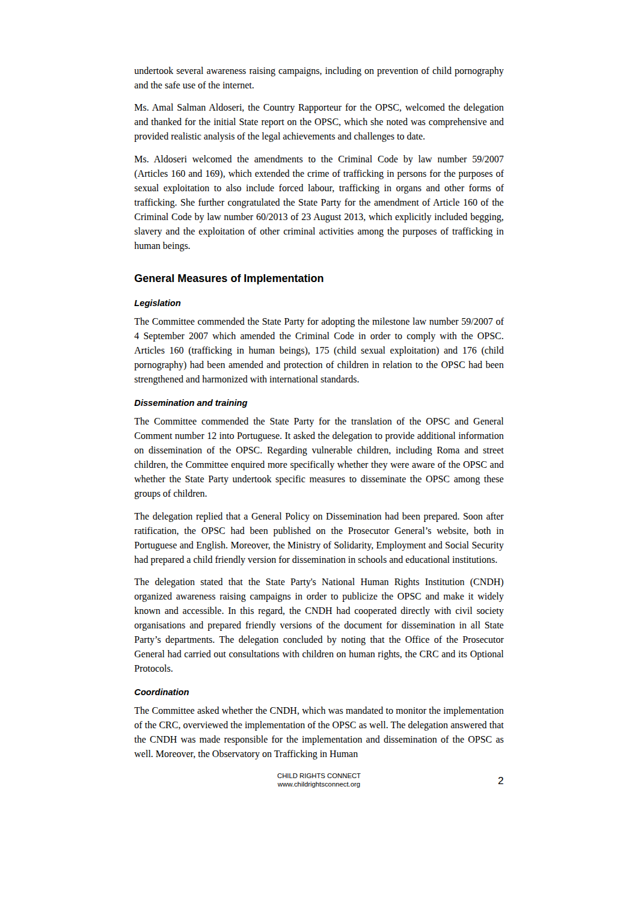undertook several awareness raising campaigns, including on prevention of child pornography and the safe use of the internet.
Ms. Amal Salman Aldoseri, the Country Rapporteur for the OPSC, welcomed the delegation and thanked for the initial State report on the OPSC, which she noted was comprehensive and provided realistic analysis of the legal achievements and challenges to date.
Ms. Aldoseri welcomed the amendments to the Criminal Code by law number 59/2007 (Articles 160 and 169), which extended the crime of trafficking in persons for the purposes of sexual exploitation to also include forced labour, trafficking in organs and other forms of trafficking. She further congratulated the State Party for the amendment of Article 160 of the Criminal Code by law number 60/2013 of 23 August 2013, which explicitly included begging, slavery and the exploitation of other criminal activities among the purposes of trafficking in human beings.
General Measures of Implementation
Legislation
The Committee commended the State Party for adopting the milestone law number 59/2007 of 4 September 2007 which amended the Criminal Code in order to comply with the OPSC. Articles 160 (trafficking in human beings), 175 (child sexual exploitation) and 176 (child pornography) had been amended and protection of children in relation to the OPSC had been strengthened and harmonized with international standards.
Dissemination and training
The Committee commended the State Party for the translation of the OPSC and General Comment number 12 into Portuguese. It asked the delegation to provide additional information on dissemination of the OPSC. Regarding vulnerable children, including Roma and street children, the Committee enquired more specifically whether they were aware of the OPSC and whether the State Party undertook specific measures to disseminate the OPSC among these groups of children.
The delegation replied that a General Policy on Dissemination had been prepared. Soon after ratification, the OPSC had been published on the Prosecutor General’s website, both in Portuguese and English. Moreover, the Ministry of Solidarity, Employment and Social Security had prepared a child friendly version for dissemination in schools and educational institutions.
The delegation stated that the State Party's National Human Rights Institution (CNDH) organized awareness raising campaigns in order to publicize the OPSC and make it widely known and accessible. In this regard, the CNDH had cooperated directly with civil society organisations and prepared friendly versions of the document for dissemination in all State Party’s departments. The delegation concluded by noting that the Office of the Prosecutor General had carried out consultations with children on human rights, the CRC and its Optional Protocols.
Coordination
The Committee asked whether the CNDH, which was mandated to monitor the implementation of the CRC, overviewed the implementation of the OPSC as well. The delegation answered that the CNDH was made responsible for the implementation and dissemination of the OPSC as well. Moreover, the Observatory on Trafficking in Human
CHILD RIGHTS CONNECT
www.childrightsconnect.org
2